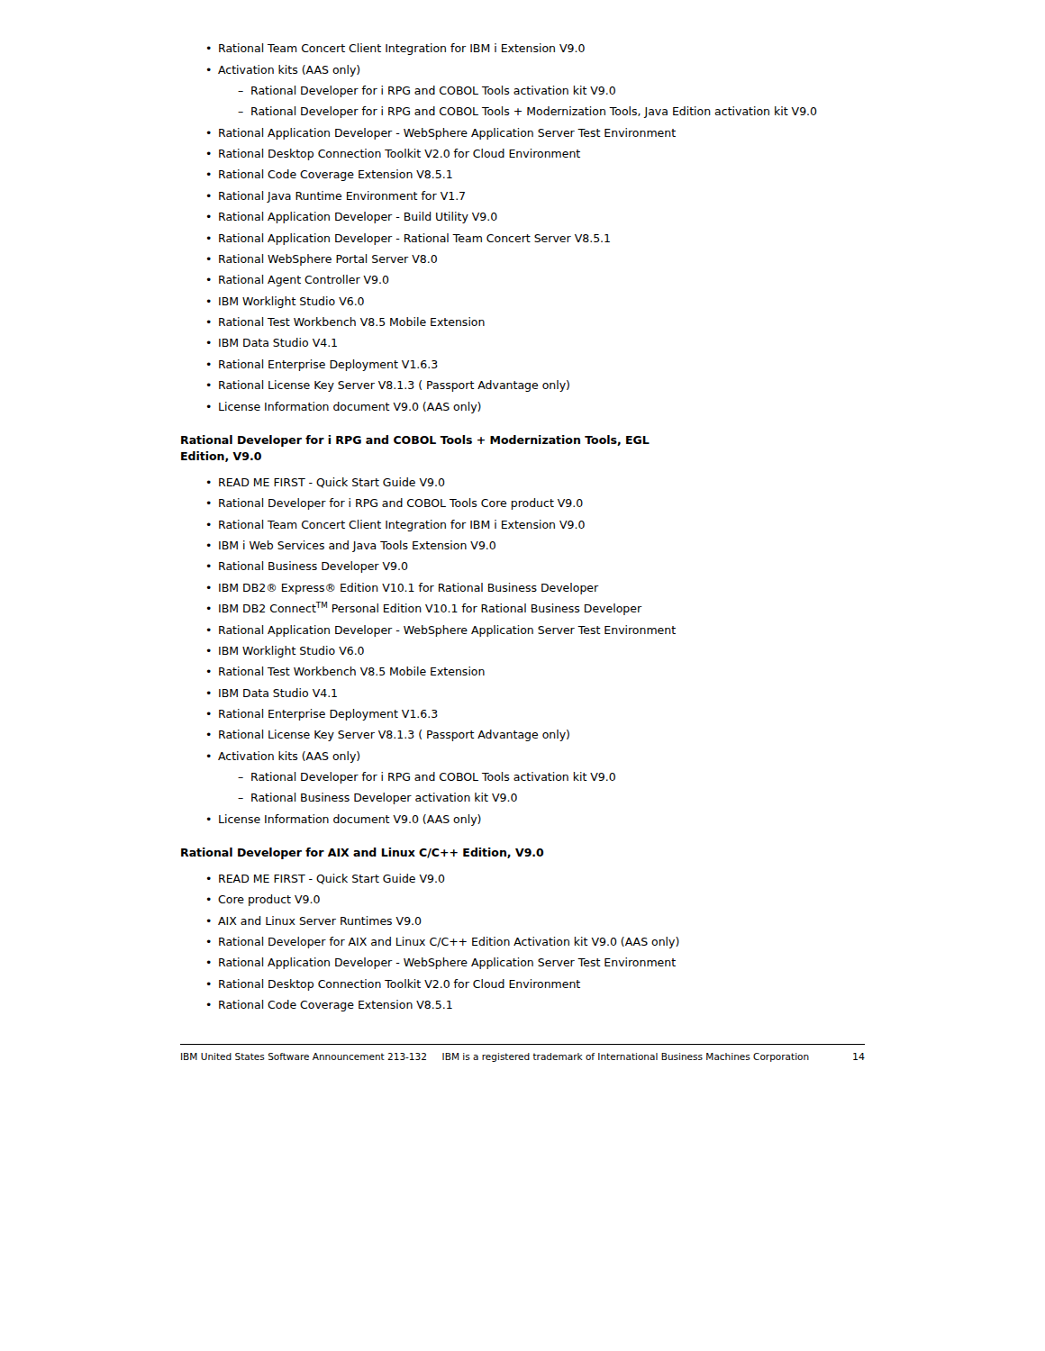Rational Team Concert Client Integration for IBM i Extension V9.0
Activation kits (AAS only)
Rational Developer for i RPG and COBOL Tools activation kit V9.0
Rational Developer for i RPG and COBOL Tools + Modernization Tools, Java Edition activation kit V9.0
Rational Application Developer - WebSphere Application Server Test Environment
Rational Desktop Connection Toolkit V2.0 for Cloud Environment
Rational Code Coverage Extension V8.5.1
Rational Java Runtime Environment for V1.7
Rational Application Developer - Build Utility V9.0
Rational Application Developer - Rational Team Concert Server V8.5.1
Rational WebSphere Portal Server V8.0
Rational Agent Controller V9.0
IBM Worklight Studio V6.0
Rational Test Workbench V8.5 Mobile Extension
IBM Data Studio V4.1
Rational Enterprise Deployment V1.6.3
Rational License Key Server V8.1.3 ( Passport Advantage only)
License Information document V9.0 (AAS only)
Rational Developer for i RPG and COBOL Tools + Modernization Tools, EGL
Edition, V9.0
READ ME FIRST - Quick Start Guide V9.0
Rational Developer for i RPG and COBOL Tools Core product V9.0
Rational Team Concert Client Integration for IBM i Extension V9.0
IBM i Web Services and Java Tools Extension V9.0
Rational Business Developer V9.0
IBM DB2® Express® Edition V10.1 for Rational Business Developer
IBM DB2 ConnectTM Personal Edition V10.1 for Rational Business Developer
Rational Application Developer - WebSphere Application Server Test Environment
IBM Worklight Studio V6.0
Rational Test Workbench V8.5 Mobile Extension
IBM Data Studio V4.1
Rational Enterprise Deployment V1.6.3
Rational License Key Server V8.1.3 ( Passport Advantage only)
Activation kits (AAS only)
Rational Developer for i RPG and COBOL Tools activation kit V9.0
Rational Business Developer activation kit V9.0
License Information document V9.0 (AAS only)
Rational Developer for AIX and Linux C/C++ Edition, V9.0
READ ME FIRST - Quick Start Guide V9.0
Core product V9.0
AIX and Linux Server Runtimes V9.0
Rational Developer for AIX and Linux C/C++ Edition Activation kit V9.0 (AAS only)
Rational Application Developer - WebSphere Application Server Test Environment
Rational Desktop Connection Toolkit V2.0 for Cloud Environment
Rational Code Coverage Extension V8.5.1
IBM United States Software Announcement 213-132 IBM is a registered trademark of International Business Machines Corporation
14